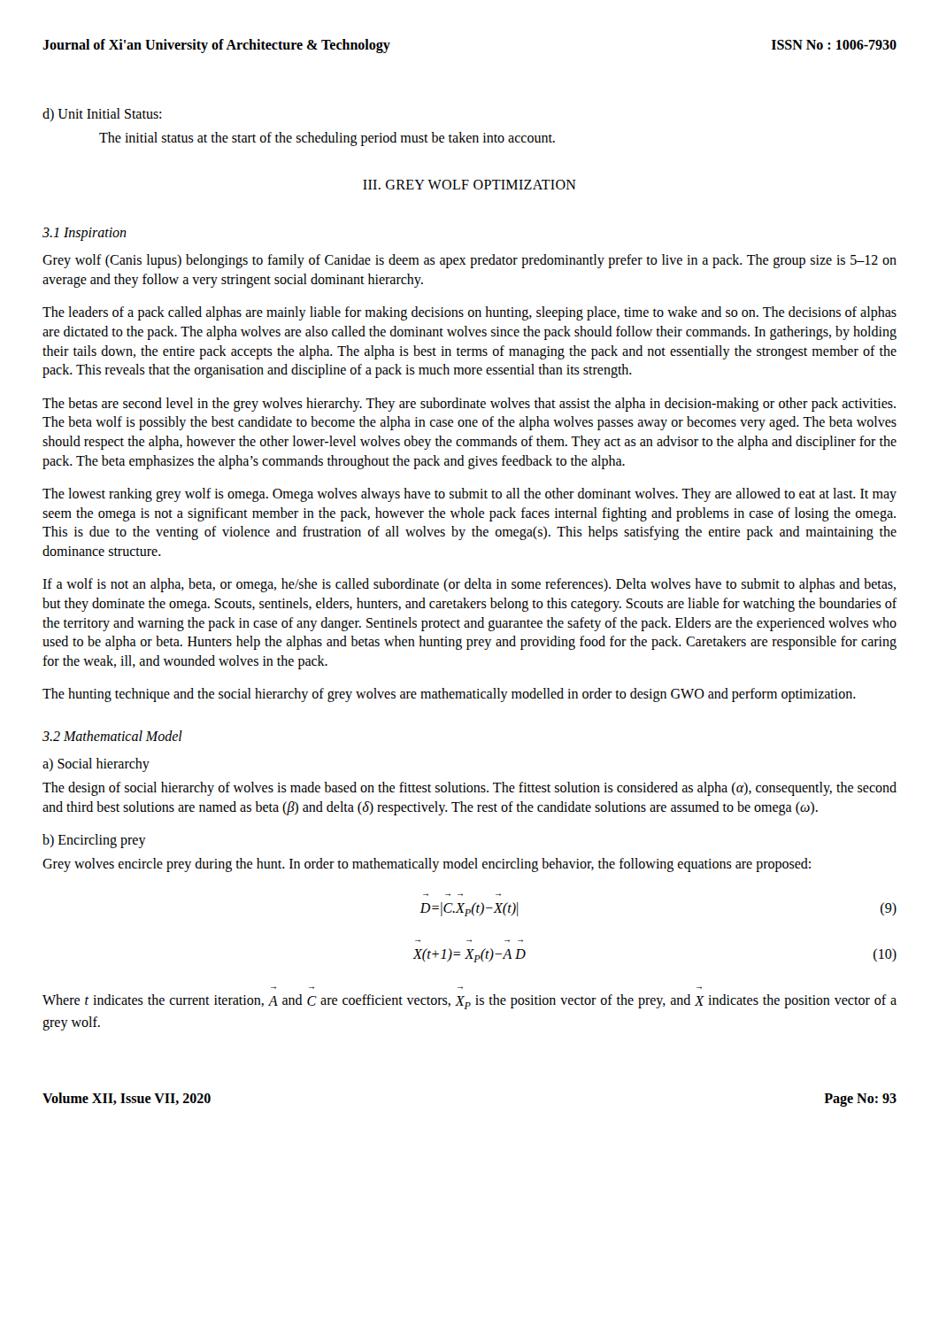Journal of Xi'an University of Architecture & Technology
ISSN No : 1006-7930
d) Unit Initial Status:
The initial status at the start of the scheduling period must be taken into account.
III. GREY WOLF OPTIMIZATION
3.1 Inspiration
Grey wolf (Canis lupus) belongings to family of Canidae is deem as apex predator predominantly prefer to live in a pack. The group size is 5–12 on average and they follow a very stringent social dominant hierarchy.
The leaders of a pack called alphas are mainly liable for making decisions on hunting, sleeping place, time to wake and so on. The decisions of alphas are dictated to the pack. The alpha wolves are also called the dominant wolves since the pack should follow their commands. In gatherings, by holding their tails down, the entire pack accepts the alpha. The alpha is best in terms of managing the pack and not essentially the strongest member of the pack. This reveals that the organisation and discipline of a pack is much more essential than its strength.
The betas are second level in the grey wolves hierarchy. They are subordinate wolves that assist the alpha in decision-making or other pack activities. The beta wolf is possibly the best candidate to become the alpha in case one of the alpha wolves passes away or becomes very aged. The beta wolves should respect the alpha, however the other lower-level wolves obey the commands of them. They act as an advisor to the alpha and discipliner for the pack. The beta emphasizes the alpha’s commands throughout the pack and gives feedback to the alpha.
The lowest ranking grey wolf is omega. Omega wolves always have to submit to all the other dominant wolves. They are allowed to eat at last. It may seem the omega is not a significant member in the pack, however the whole pack faces internal fighting and problems in case of losing the omega. This is due to the venting of violence and frustration of all wolves by the omega(s). This helps satisfying the entire pack and maintaining the dominance structure.
If a wolf is not an alpha, beta, or omega, he/she is called subordinate (or delta in some references). Delta wolves have to submit to alphas and betas, but they dominate the omega. Scouts, sentinels, elders, hunters, and caretakers belong to this category. Scouts are liable for watching the boundaries of the territory and warning the pack in case of any danger. Sentinels protect and guarantee the safety of the pack. Elders are the experienced wolves who used to be alpha or beta. Hunters help the alphas and betas when hunting prey and providing food for the pack. Caretakers are responsible for caring for the weak, ill, and wounded wolves in the pack.
The hunting technique and the social hierarchy of grey wolves are mathematically modelled in order to design GWO and perform optimization.
3.2 Mathematical Model
a) Social hierarchy
The design of social hierarchy of wolves is made based on the fittest solutions. The fittest solution is considered as alpha (α), consequently, the second and third best solutions are named as beta (β) and delta (δ) respectively. The rest of the candidate solutions are assumed to be omega (ω).
b) Encircling prey
Grey wolves encircle prey during the hunt. In order to mathematically model encircling behavior, the following equations are proposed:
D=|C.XP(t)−X(t)| (9)
X(t+1)= XP(t)−A D (10)
Where t indicates the current iteration, A and C are coefficient vectors, XP is the position vector of the prey, and X indicates the position vector of a grey wolf.
Volume XII, Issue VII, 2020
Page No: 93